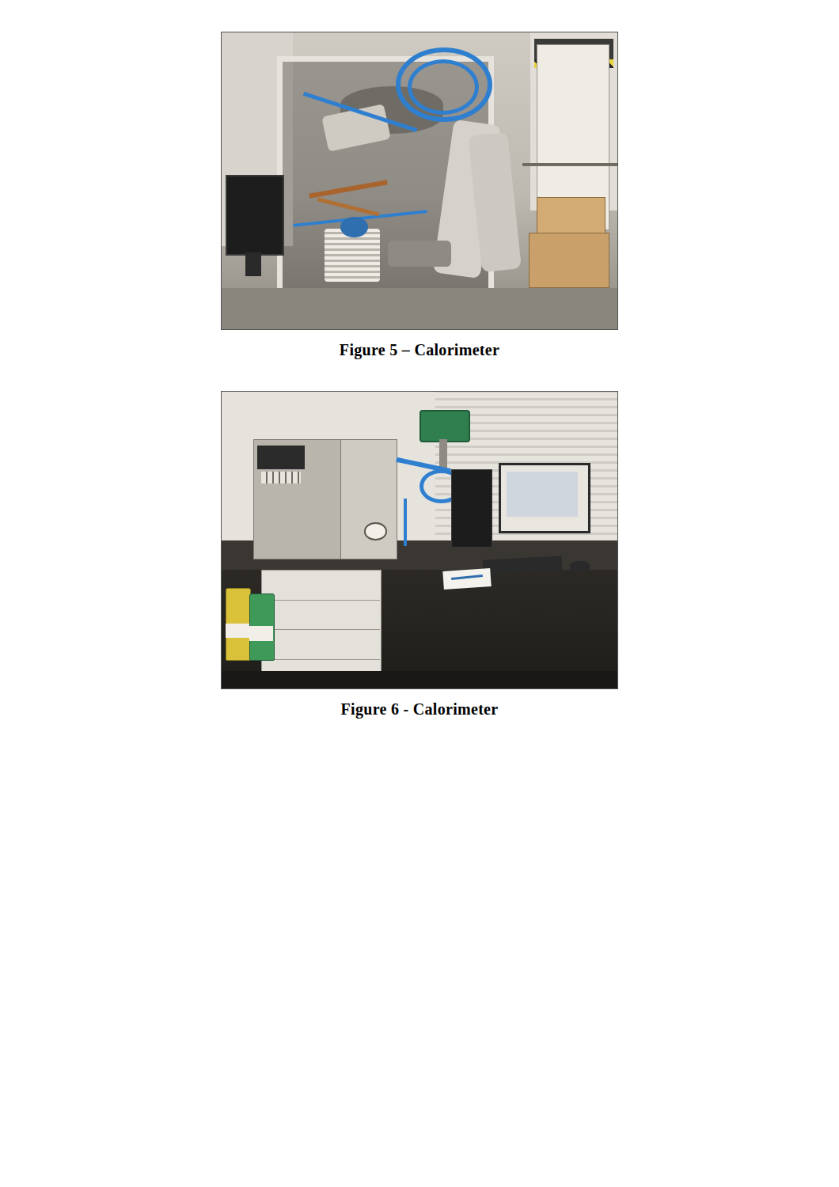Figure 5 – Calorimeter
Figure 6 - Calorimeter